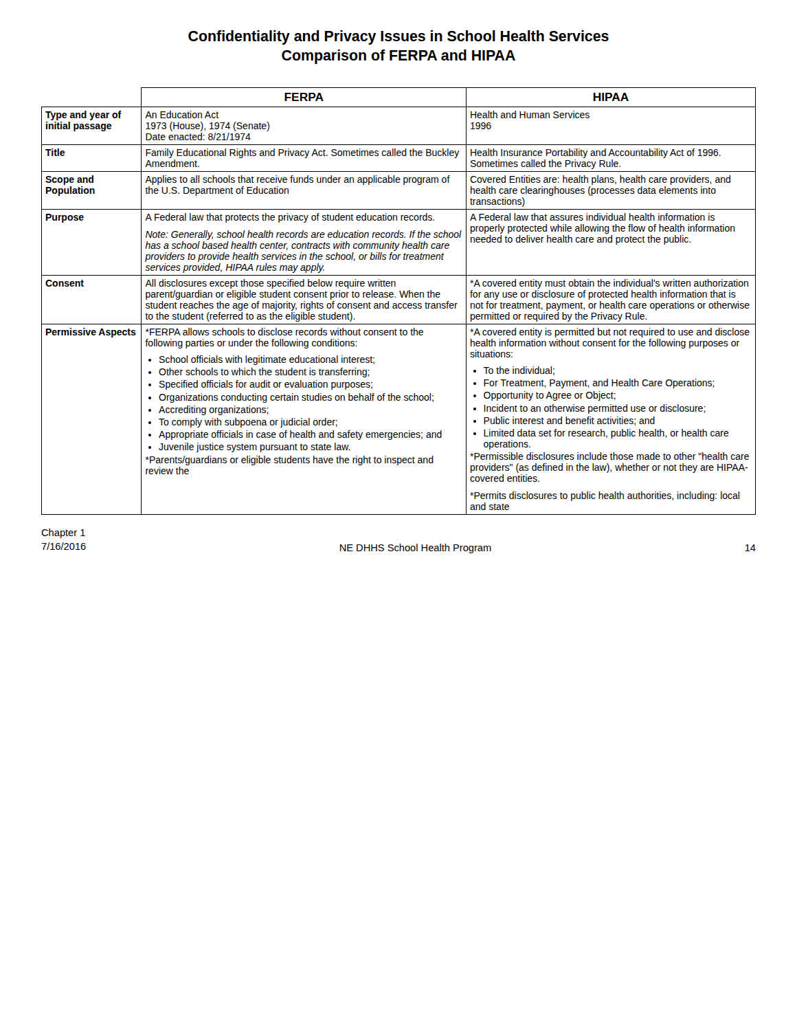Confidentiality and Privacy Issues in School Health Services
Comparison of FERPA and HIPAA
| | FERPA | HIPAA |
| --- | --- | --- |
| Type and year of initial passage | An Education Act 1973 (House), 1974 (Senate) Date enacted: 8/21/1974 | Health and Human Services 1996 |
| Title | Family Educational Rights and Privacy Act. Sometimes called the Buckley Amendment. | Health Insurance Portability and Accountability Act of 1996. Sometimes called the Privacy Rule. |
| Scope and Population | Applies to all schools that receive funds under an applicable program of the U.S. Department of Education | Covered Entities are: health plans, health care providers, and health care clearinghouses (processes data elements into transactions) |
| Purpose | A Federal law that protects the privacy of student education records. Note: Generally, school health records are education records. If the school has a school based health center, contracts with community health care providers to provide health services in the school, or bills for treatment services provided, HIPAA rules may apply. | A Federal law that assures individual health information is properly protected while allowing the flow of health information needed to deliver health care and protect the public. |
| Consent | All disclosures except those specified below require written parent/guardian or eligible student consent prior to release. When the student reaches the age of majority, rights of consent and access transfer to the student (referred to as the eligible student). | *A covered entity must obtain the individual's written authorization for any use or disclosure of protected health information that is not for treatment, payment, or health care operations or otherwise permitted or required by the Privacy Rule. |
| Permissive Aspects | *FERPA allows schools to disclose records without consent to the following parties or under the following conditions: School officials with legitimate educational interest; Other schools to which the student is transferring; Specified officials for audit or evaluation purposes; Organizations conducting certain studies on behalf of the school; Accrediting organizations; To comply with subpoena or judicial order; Appropriate officials in case of health and safety emergencies; and Juvenile justice system pursuant to state law. *Parents/guardians or eligible students have the right to inspect and review the | *A covered entity is permitted but not required to use and disclose health information without consent for the following purposes or situations: To the individual; For Treatment, Payment, and Health Care Operations; Opportunity to Agree or Object; Incident to an otherwise permitted use or disclosure; Public interest and benefit activities; and Limited data set for research, public health, or health care operations. *Permissible disclosures include those made to other "health care providers" (as defined in the law), whether or not they are HIPAA-covered entities. *Permits disclosures to public health authorities, including: local and state |
Chapter 1
7/16/2016
NE DHHS School Health Program
14